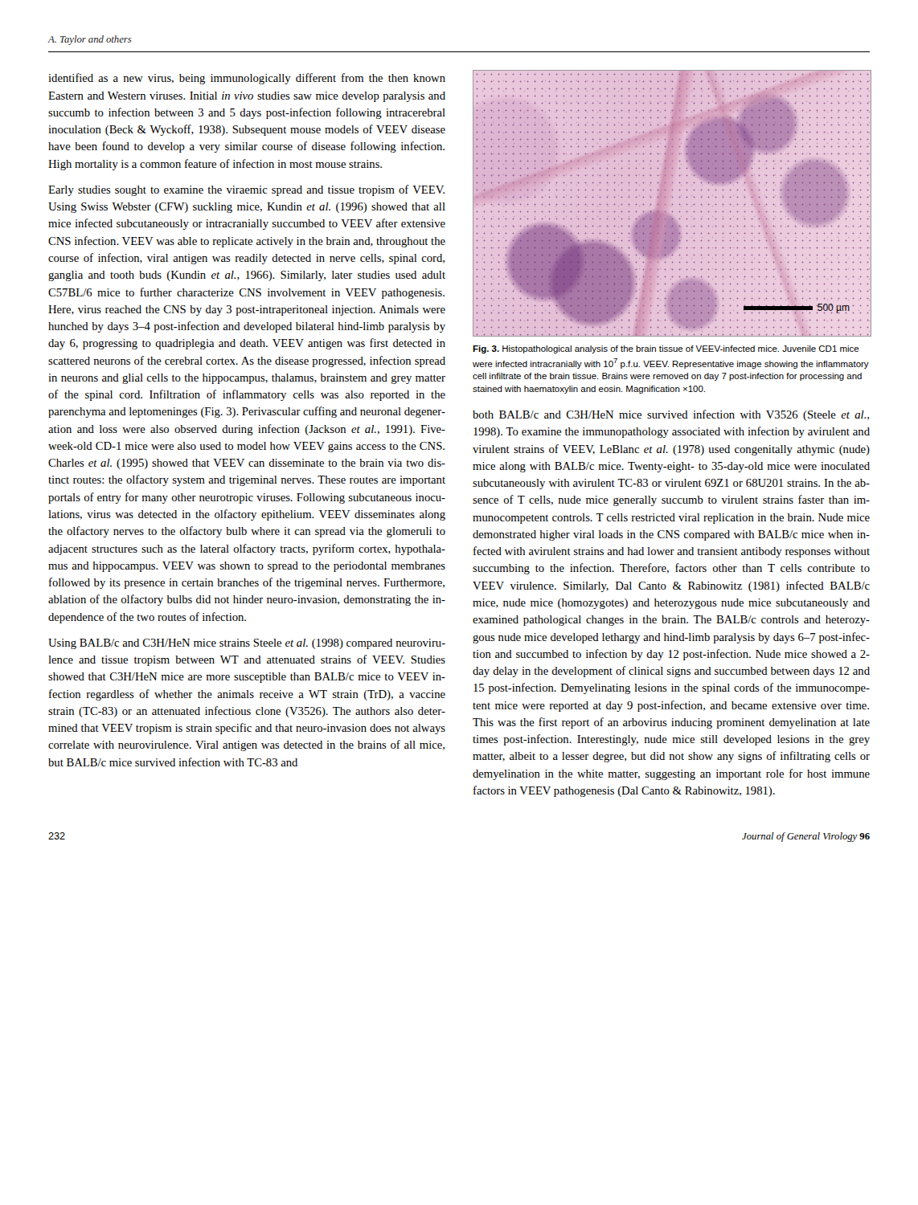A. Taylor and others
identified as a new virus, being immunologically different from the then known Eastern and Western viruses. Initial in vivo studies saw mice develop paralysis and succumb to infection between 3 and 5 days post-infection following intracerebral inoculation (Beck & Wyckoff, 1938). Subsequent mouse models of VEEV disease have been found to develop a very similar course of disease following infection. High mortality is a common feature of infection in most mouse strains.
Early studies sought to examine the viraemic spread and tissue tropism of VEEV. Using Swiss Webster (CFW) suckling mice, Kundin et al. (1996) showed that all mice infected subcutaneously or intracranially succumbed to VEEV after extensive CNS infection. VEEV was able to replicate actively in the brain and, throughout the course of infection, viral antigen was readily detected in nerve cells, spinal cord, ganglia and tooth buds (Kundin et al., 1966). Similarly, later studies used adult C57BL/6 mice to further characterize CNS involvement in VEEV pathogenesis. Here, virus reached the CNS by day 3 post-intraperitoneal injection. Animals were hunched by days 3–4 post-infection and developed bilateral hind-limb paralysis by day 6, progressing to quadriplegia and death. VEEV antigen was first detected in scattered neurons of the cerebral cortex. As the disease progressed, infection spread in neurons and glial cells to the hippocampus, thalamus, brainstem and grey matter of the spinal cord. Infiltration of inflammatory cells was also reported in the parenchyma and leptomeninges (Fig. 3). Perivascular cuffing and neuronal degeneration and loss were also observed during infection (Jackson et al., 1991). Five-week-old CD-1 mice were also used to model how VEEV gains access to the CNS. Charles et al. (1995) showed that VEEV can disseminate to the brain via two distinct routes: the olfactory system and trigeminal nerves. These routes are important portals of entry for many other neurotropic viruses. Following subcutaneous inoculations, virus was detected in the olfactory epithelium. VEEV disseminates along the olfactory nerves to the olfactory bulb where it can spread via the glomeruli to adjacent structures such as the lateral olfactory tracts, pyriform cortex, hypothalamus and hippocampus. VEEV was shown to spread to the periodontal membranes followed by its presence in certain branches of the trigeminal nerves. Furthermore, ablation of the olfactory bulbs did not hinder neuro-invasion, demonstrating the independence of the two routes of infection.
Using BALB/c and C3H/HeN mice strains Steele et al. (1998) compared neurovirulence and tissue tropism between WT and attenuated strains of VEEV. Studies showed that C3H/HeN mice are more susceptible than BALB/c mice to VEEV infection regardless of whether the animals receive a WT strain (TrD), a vaccine strain (TC-83) or an attenuated infectious clone (V3526). The authors also determined that VEEV tropism is strain specific and that neuro-invasion does not always correlate with neurovirulence. Viral antigen was detected in the brains of all mice, but BALB/c mice survived infection with TC-83 and
500 µm
Fig. 3. Histopathological analysis of the brain tissue of VEEV-infected mice. Juvenile CD1 mice were infected intracranially with 107 p.f.u. VEEV. Representative image showing the inflammatory cell infiltrate of the brain tissue. Brains were removed on day 7 post-infection for processing and stained with haematoxylin and eosin. Magnification ×100.
both BALB/c and C3H/HeN mice survived infection with V3526 (Steele et al., 1998). To examine the immunopathology associated with infection by avirulent and virulent strains of VEEV, LeBlanc et al. (1978) used congenitally athymic (nude) mice along with BALB/c mice. Twenty-eight- to 35-day-old mice were inoculated subcutaneously with avirulent TC-83 or virulent 69Z1 or 68U201 strains. In the absence of T cells, nude mice generally succumb to virulent strains faster than immunocompetent controls. T cells restricted viral replication in the brain. Nude mice demonstrated higher viral loads in the CNS compared with BALB/c mice when infected with avirulent strains and had lower and transient antibody responses without succumbing to the infection. Therefore, factors other than T cells contribute to VEEV virulence. Similarly, Dal Canto & Rabinowitz (1981) infected BALB/c mice, nude mice (homozygotes) and heterozygous nude mice subcutaneously and examined pathological changes in the brain. The BALB/c controls and heterozygous nude mice developed lethargy and hind-limb paralysis by days 6–7 post-infection and succumbed to infection by day 12 post-infection. Nude mice showed a 2-day delay in the development of clinical signs and succumbed between days 12 and 15 post-infection. Demyelinating lesions in the spinal cords of the immunocompetent mice were reported at day 9 post-infection, and became extensive over time. This was the first report of an arbovirus inducing prominent demyelination at late times post-infection. Interestingly, nude mice still developed lesions in the grey matter, albeit to a lesser degree, but did not show any signs of infiltrating cells or demyelination in the white matter, suggesting an important role for host immune factors in VEEV pathogenesis (Dal Canto & Rabinowitz, 1981).
232 Journal of General Virology 96